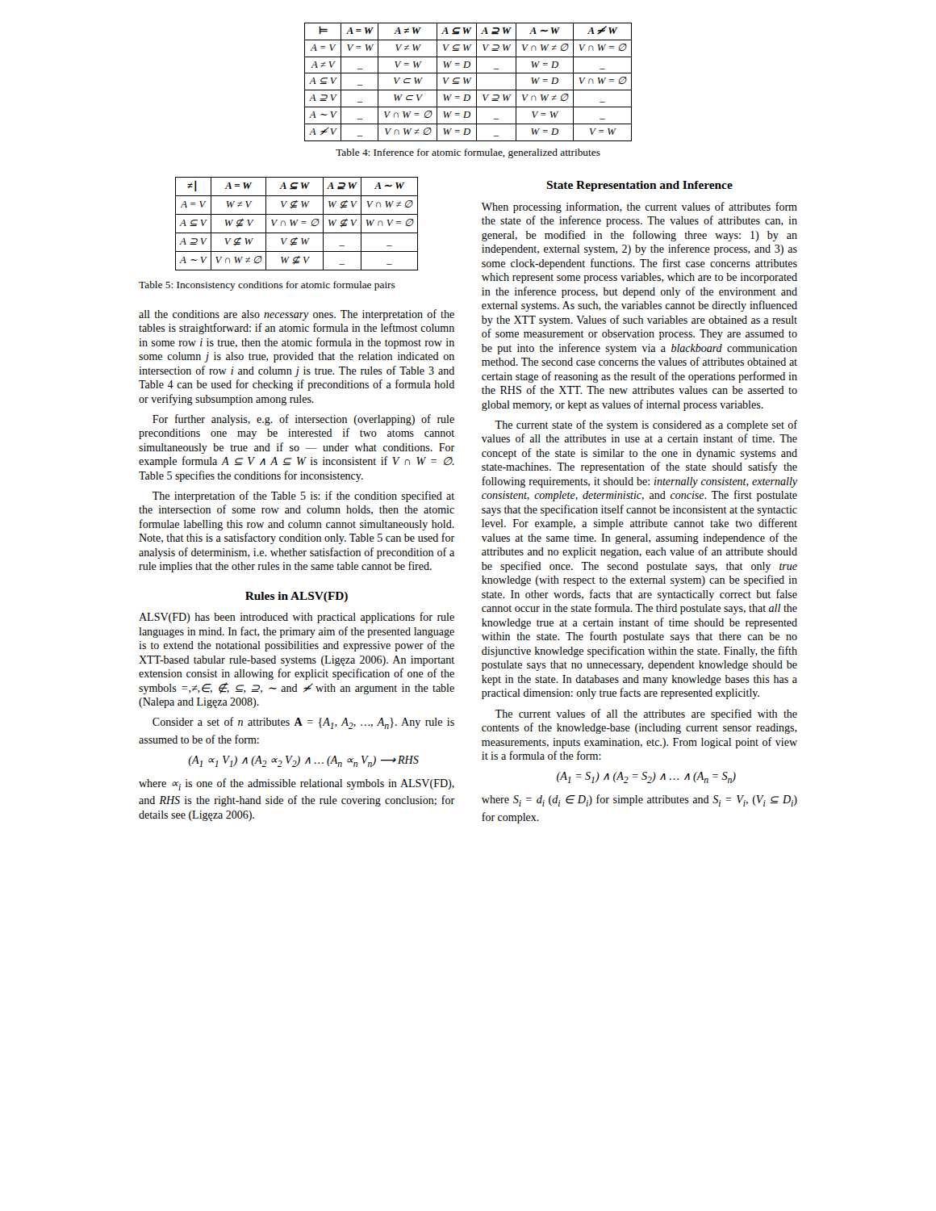| ⊨ | A = W | A ≠ W | A ⊆ W | A ⊇ W | A ∼ W | A ≁̸ W |
| --- | --- | --- | --- | --- | --- | --- |
| A = V | V = W | V ≠ W | V ⊆ W | V ⊇ W | V ∩ W ≠ ∅ | V ∩ W = ∅ |
| A ≠ V | _ | V = W | W = D | _ | W = D | _ |
| A ⊆ V | _ | V ⊂ W | V ⊆ W | | W = D | V ∩ W = ∅ |
| A ⊇ V | _ | W ⊂ V | W = D | V ⊇ W | V ∩ W ≠ ∅ | _ |
| A ∼ V | _ | V ∩ W = ∅ | W = D | _ | V = W | _ |
| A ≁̸ V | _ | V ∩ W ≠ ∅ | W = D | _ | W = D | V = W |
Table 4: Inference for atomic formulae, generalized attributes
| ≠∣ | A = W | A ⊆ W | A ⊇ W | A ∼ W |
| --- | --- | --- | --- | --- |
| A = V | W ≠ V | V ⊈ W | W ⊈ V | V ∩ W ≠ ∅ |
| A ⊆ V | W ⊈ V | V ∩ W = ∅ | W ⊈ V | W ∩ V = ∅ |
| A ⊇ V | V ⊈ W | V ⊈ W | _ | _ |
| A ∼ V | V ∩ W ≠ ∅ | W ⊈ V | _ | _ |
Table 5: Inconsistency conditions for atomic formulae pairs
all the conditions are also necessary ones. The interpretation of the tables is straightforward: if an atomic formula in the leftmost column in some row i is true, then the atomic formula in the topmost row in some column j is also true, provided that the relation indicated on intersection of row i and column j is true. The rules of Table 3 and Table 4 can be used for checking if preconditions of a formula hold or verifying subsumption among rules.
For further analysis, e.g. of intersection (overlapping) of rule preconditions one may be interested if two atoms cannot simultaneously be true and if so — under what conditions. For example formula A ⊆ V ∧ A ⊆ W is inconsistent if V ∩ W = ∅. Table 5 specifies the conditions for inconsistency.
The interpretation of the Table 5 is: if the condition specified at the intersection of some row and column holds, then the atomic formulae labelling this row and column cannot simultaneously hold. Note, that this is a satisfactory condition only. Table 5 can be used for analysis of determinism, i.e. whether satisfaction of precondition of a rule implies that the other rules in the same table cannot be fired.
Rules in ALSV(FD)
ALSV(FD) has been introduced with practical applications for rule languages in mind. In fact, the primary aim of the presented language is to extend the notational possibilities and expressive power of the XTT-based tabular rule-based systems (Ligęza 2006). An important extension consist in allowing for explicit specification of one of the symbols =,≠,∈, ∉, ⊆, ⊇, ∼ and ≁̸ with an argument in the table (Nalepa and Ligęza 2008).
Consider a set of n attributes A = {A1, A2, …, An}. Any rule is assumed to be of the form:
(A1 ∝1 V1) ∧ (A2 ∝2 V2) ∧ … (An ∝n Vn) ⟶ RHS
where ∝i is one of the admissible relational symbols in ALSV(FD), and RHS is the right-hand side of the rule covering conclusion; for details see (Ligęza 2006).
State Representation and Inference
When processing information, the current values of attributes form the state of the inference process. The values of attributes can, in general, be modified in the following three ways: 1) by an independent, external system, 2) by the inference process, and 3) as some clock-dependent functions. The first case concerns attributes which represent some process variables, which are to be incorporated in the inference process, but depend only of the environment and external systems. As such, the variables cannot be directly influenced by the XTT system. Values of such variables are obtained as a result of some measurement or observation process. They are assumed to be put into the inference system via a blackboard communication method. The second case concerns the values of attributes obtained at certain stage of reasoning as the result of the operations performed in the RHS of the XTT. The new attributes values can be asserted to global memory, or kept as values of internal process variables.
The current state of the system is considered as a complete set of values of all the attributes in use at a certain instant of time. The concept of the state is similar to the one in dynamic systems and state-machines. The representation of the state should satisfy the following requirements, it should be: internally consistent, externally consistent, complete, deterministic, and concise. The first postulate says that the specification itself cannot be inconsistent at the syntactic level. For example, a simple attribute cannot take two different values at the same time. In general, assuming independence of the attributes and no explicit negation, each value of an attribute should be specified once. The second postulate says, that only true knowledge (with respect to the external system) can be specified in state. In other words, facts that are syntactically correct but false cannot occur in the state formula. The third postulate says, that all the knowledge true at a certain instant of time should be represented within the state. The fourth postulate says that there can be no disjunctive knowledge specification within the state. Finally, the fifth postulate says that no unnecessary, dependent knowledge should be kept in the state. In databases and many knowledge bases this has a practical dimension: only true facts are represented explicitly.
The current values of all the attributes are specified with the contents of the knowledge-base (including current sensor readings, measurements, inputs examination, etc.). From logical point of view it is a formula of the form:
(A1 = S1) ∧ (A2 = S2) ∧ … ∧ (An = Sn)
where Si = di (di ∈ Di) for simple attributes and Si = Vi, (Vi ⊆ Di) for complex.